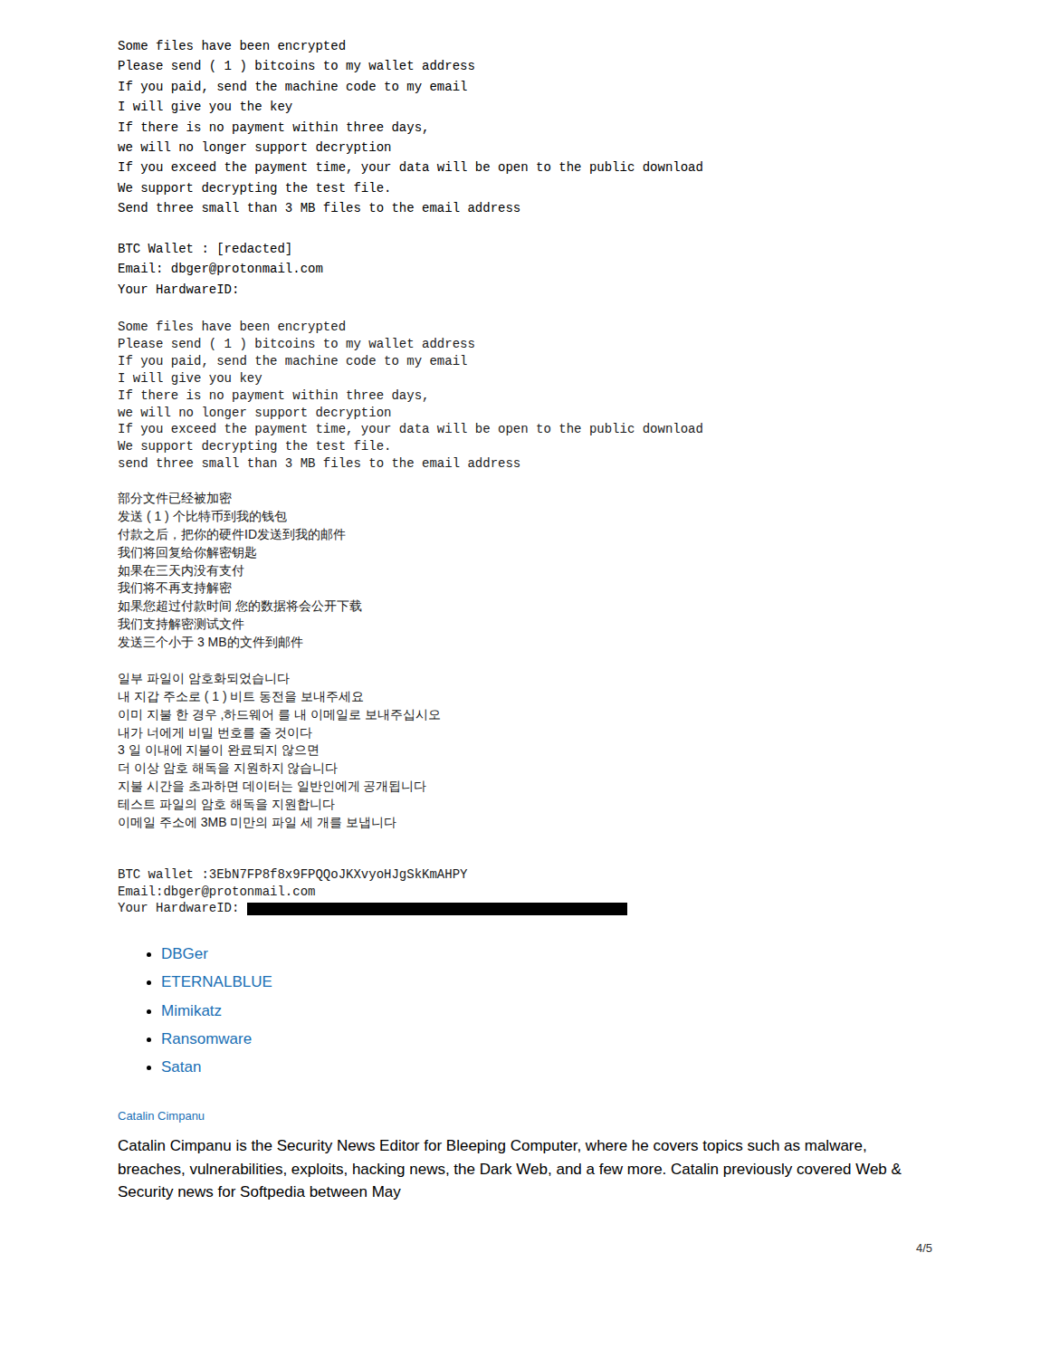Some files have been encrypted
Please send ( 1 ) bitcoins to my wallet address
If you paid, send the machine code to my email
I will give you the key
If there is no payment within three days,
we will no longer support decryption
If you exceed the payment time, your data will be open to the public download
We support decrypting the test file.
Send three small than 3 MB files to the email address

BTC Wallet : [redacted]
Email: dbger@protonmail.com
Your HardwareID:
Some files have been encrypted Please send ( 1 ) bitcoins to my wallet address If you paid, send the machine code to my email I will give you key If there is no payment within three days, we will no longer support decryption If you exceed the payment time, your data will be open to the public download We support decrypting the test file. send three small than 3 MB files to the email address 部分文件已经被加密 发送 ( 1 ) 个比特币到我的钱包 付款之后，把你的硬件ID发送到我的邮件 我们将回复给你解密钥匙 如果在三天内没有支付 我们将不再支持解密 如果您超过付款时间 您的数据将会公开下载 我们支持解密测试文件 发送三个小于 3 MB的文件到邮件 일부 파일이 암호화되었습니다 내 지갑 주소로 ( 1 ) 비트 동전을 보내주세요 이미 지불 한 경우 ,하드웨어 를 내 이메일로 보내주십시오 내가 너에게 비밀 번호를 줄 것이다 3 일 이내에 지불이 완료되지 않으면 더 이상 암호 해독을 지원하지 않습니다 지불 시간을 초과하면 데이터는 일반인에게 공개됩니다 테스트 파일의 암호 해독을 지원합니다 이메일 주소에 3MB 미만의 파일 세 개를 보냅니다 BTC wallet :3EbN7FP8f8x9FPQQoJKXvyoHJgSkKmAHPY Email:dbger@protonmail.com Your HardwareID:
DBGer
ETERNALBLUE
Mimikatz
Ransomware
Satan
Catalin Cimpanu
Catalin Cimpanu is the Security News Editor for Bleeping Computer, where he covers topics such as malware, breaches, vulnerabilities, exploits, hacking news, the Dark Web, and a few more. Catalin previously covered Web & Security news for Softpedia between May
4/5